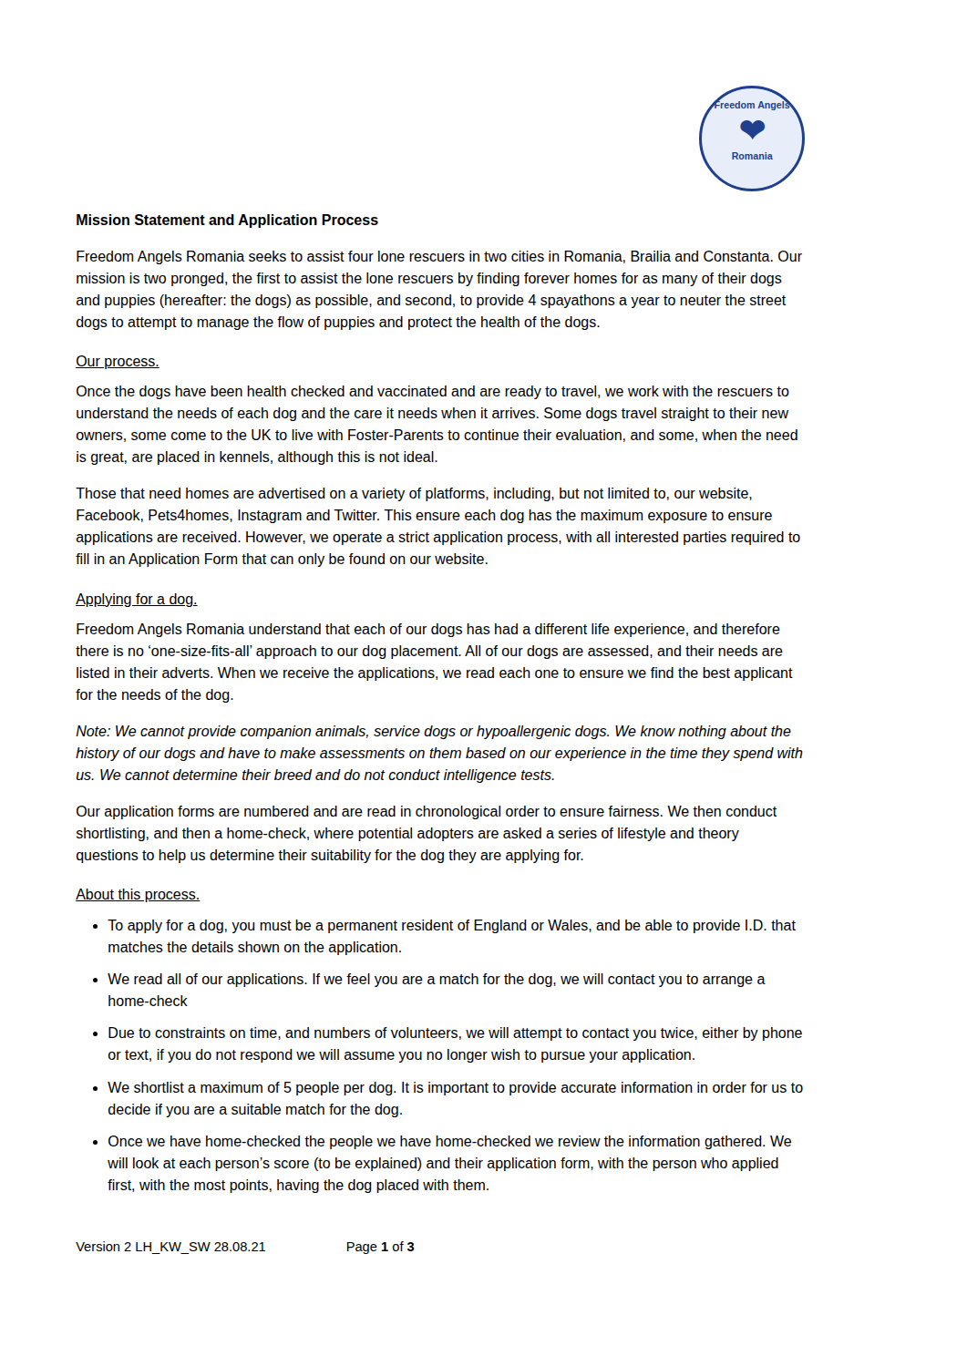Freedom Angels ❤ Romania
Mission Statement and Application Process
Freedom Angels Romania seeks to assist four lone rescuers in two cities in Romania, Brailia and Constanta. Our mission is two pronged, the first to assist the lone rescuers by finding forever homes for as many of their dogs and puppies (hereafter: the dogs) as possible, and second, to provide 4 spayathons a year to neuter the street dogs to attempt to manage the flow of puppies and protect the health of the dogs.
Our process.
Once the dogs have been health checked and vaccinated and are ready to travel, we work with the rescuers to understand the needs of each dog and the care it needs when it arrives. Some dogs travel straight to their new owners, some come to the UK to live with Foster-Parents to continue their evaluation, and some, when the need is great, are placed in kennels, although this is not ideal.
Those that need homes are advertised on a variety of platforms, including, but not limited to, our website, Facebook, Pets4homes, Instagram and Twitter. This ensure each dog has the maximum exposure to ensure applications are received. However, we operate a strict application process, with all interested parties required to fill in an Application Form that can only be found on our website.
Applying for a dog.
Freedom Angels Romania understand that each of our dogs has had a different life experience, and therefore there is no ‘one-size-fits-all’ approach to our dog placement. All of our dogs are assessed, and their needs are listed in their adverts. When we receive the applications, we read each one to ensure we find the best applicant for the needs of the dog.
Note: We cannot provide companion animals, service dogs or hypoallergenic dogs. We know nothing about the history of our dogs and have to make assessments on them based on our experience in the time they spend with us. We cannot determine their breed and do not conduct intelligence tests.
Our application forms are numbered and are read in chronological order to ensure fairness. We then conduct shortlisting, and then a home-check, where potential adopters are asked a series of lifestyle and theory questions to help us determine their suitability for the dog they are applying for.
About this process.
To apply for a dog, you must be a permanent resident of England or Wales, and be able to provide I.D. that matches the details shown on the application.
We read all of our applications. If we feel you are a match for the dog, we will contact you to arrange a home-check
Due to constraints on time, and numbers of volunteers, we will attempt to contact you twice, either by phone or text, if you do not respond we will assume you no longer wish to pursue your application.
We shortlist a maximum of 5 people per dog. It is important to provide accurate information in order for us to decide if you are a suitable match for the dog.
Once we have home-checked the people we have home-checked we review the information gathered. We will look at each person’s score (to be explained) and their application form, with the person who applied first, with the most points, having the dog placed with them.
Version 2 LH_KW_SW 28.08.21
Page 1 of 3